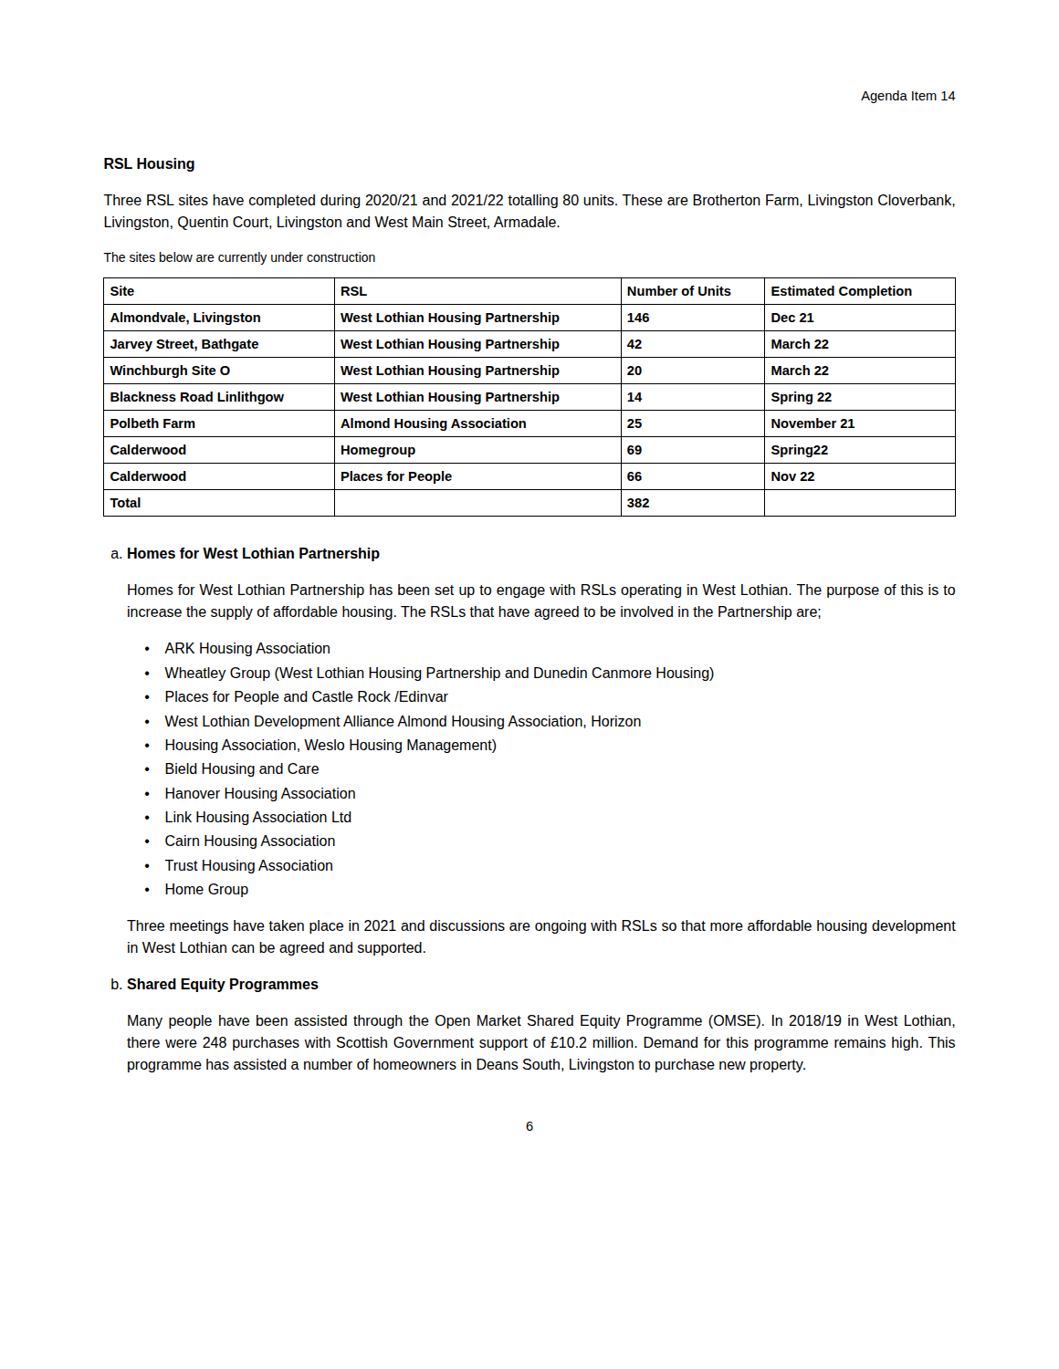Agenda Item 14
RSL Housing
Three RSL sites have completed during 2020/21 and 2021/22 totalling 80 units. These are Brotherton Farm, Livingston Cloverbank, Livingston, Quentin Court, Livingston and West Main Street, Armadale.
The sites below are currently under construction
| Site | RSL | Number of Units | Estimated Completion |
| --- | --- | --- | --- |
| Almondvale, Livingston | West Lothian Housing Partnership | 146 | Dec 21 |
| Jarvey Street, Bathgate | West Lothian Housing Partnership | 42 | March 22 |
| Winchburgh Site O | West Lothian Housing Partnership | 20 | March 22 |
| Blackness Road Linlithgow | West Lothian Housing Partnership | 14 | Spring 22 |
| Polbeth Farm | Almond Housing Association | 25 | November 21 |
| Calderwood | Homegroup | 69 | Spring22 |
| Calderwood | Places for People | 66 | Nov 22 |
| Total | | 382 | |
Homes for West Lothian Partnership
Homes for West Lothian Partnership has been set up to engage with RSLs operating in West Lothian. The purpose of this is to increase the supply of affordable housing. The RSLs that have agreed to be involved in the Partnership are;
ARK Housing Association
Wheatley Group (West Lothian Housing Partnership and Dunedin Canmore Housing)
Places for People and Castle Rock /Edinvar
West Lothian Development Alliance Almond Housing Association, Horizon
Housing Association, Weslo Housing Management)
Bield Housing and Care
Hanover Housing Association
Link Housing Association Ltd
Cairn Housing Association
Trust Housing Association
Home Group
Three meetings have taken place in 2021 and discussions are ongoing with RSLs so that more affordable housing development in West Lothian can be agreed and supported.
Shared Equity Programmes
Many people have been assisted through the Open Market Shared Equity Programme (OMSE). In 2018/19 in West Lothian, there were 248 purchases with Scottish Government support of £10.2 million. Demand for this programme remains high. This programme has assisted a number of homeowners in Deans South, Livingston to purchase new property.
6